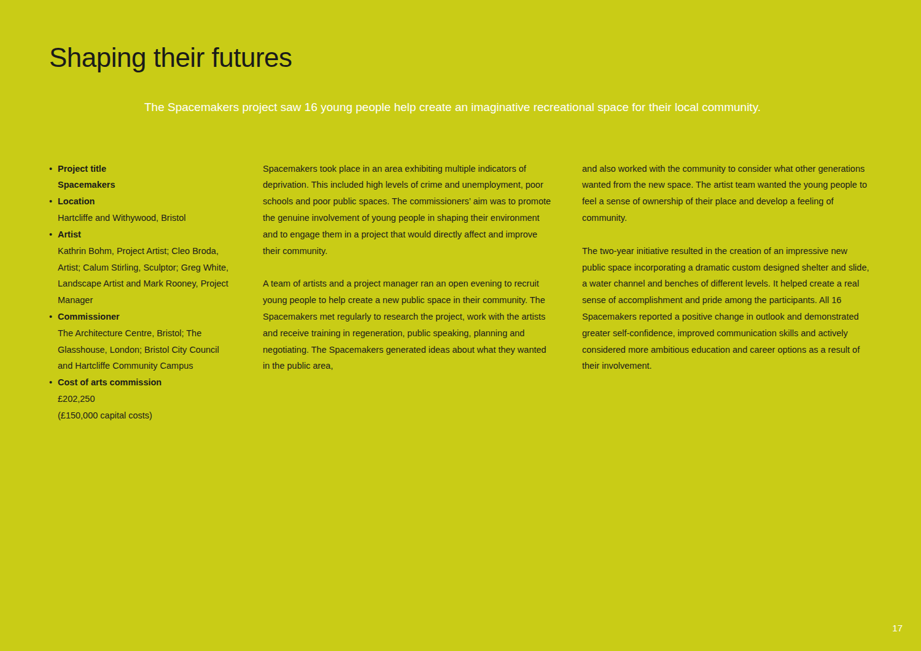Shaping their futures
The Spacemakers project saw 16 young people help create an imaginative recreational space for their local community.
Project title
Spacemakers
Location
Hartcliffe and Withywood, Bristol
Artist
Kathrin Bohm, Project Artist; Cleo Broda, Artist; Calum Stirling, Sculptor; Greg White, Landscape Artist and Mark Rooney, Project Manager
Commissioner
The Architecture Centre, Bristol; The Glasshouse, London; Bristol City Council and Hartcliffe Community Campus
Cost of arts commission
£202,250
(£150,000 capital costs)
Spacemakers took place in an area exhibiting multiple indicators of deprivation. This included high levels of crime and unemployment, poor schools and poor public spaces. The commissioners’ aim was to promote the genuine involvement of young people in shaping their environment and to engage them in a project that would directly affect and improve their community.
A team of artists and a project manager ran an open evening to recruit young people to help create a new public space in their community. The Spacemakers met regularly to research the project, work with the artists and receive training in regeneration, public speaking, planning and negotiating. The Spacemakers generated ideas about what they wanted in the public area,
and also worked with the community to consider what other generations wanted from the new space. The artist team wanted the young people to feel a sense of ownership of their place and develop a feeling of community.
The two-year initiative resulted in the creation of an impressive new public space incorporating a dramatic custom designed shelter and slide, a water channel and benches of different levels. It helped create a real sense of accomplishment and pride among the participants. All 16 Spacemakers reported a positive change in outlook and demonstrated greater self-confidence, improved communication skills and actively considered more ambitious education and career options as a result of their involvement.
17